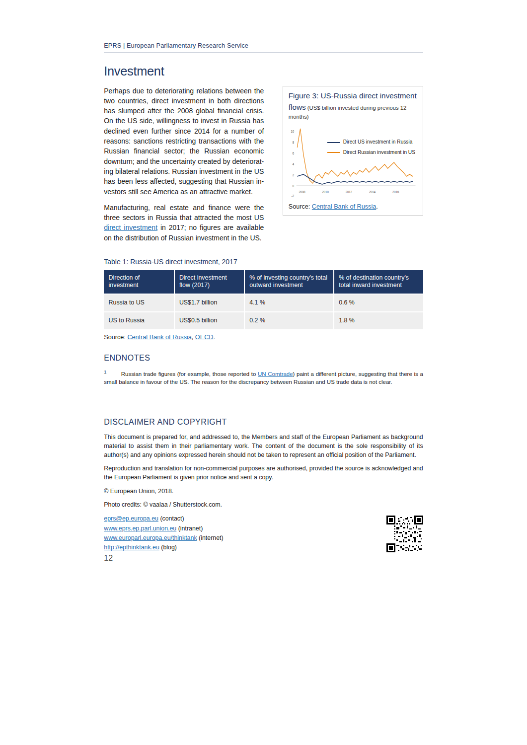EPRS | European Parliamentary Research Service
Investment
Perhaps due to deteriorating relations between the two countries, direct investment in both directions has slumped after the 2008 global financial crisis. On the US side, willingness to invest in Russia has declined even further since 2014 for a number of reasons: sanctions restricting transactions with the Russian financial sector; the Russian economic downturn; and the uncertainty created by deteriorating bilateral relations. Russian investment in the US has been less affected, suggesting that Russian investors still see America as an attractive market.
Manufacturing, real estate and finance were the three sectors in Russia that attracted the most US direct investment in 2017; no figures are available on the distribution of Russian investment in the US.
Figure 3: US-Russia direct investment
flows (US$ billion invested during previous 12 months)
10 8 6 4 2 0 -2 2008 2010 2012 2014 2016
Direct US investment in Russia
Direct Russian investment in US
Source: Central Bank of Russia.
Table 1: Russia-US direct investment, 2017
| Direction of investment | Direct investment flow (2017) | % of investing country's total outward investment | % of destination country's total inward investment |
| --- | --- | --- | --- |
| Russia to US | US$1.7 billion | 4.1 % | 0.6 % |
| US to Russia | US$0.5 billion | 0.2 % | 1.8 % |
Source: Central Bank of Russia, OECD.
ENDNOTES
1 Russian trade figures (for example, those reported to UN Comtrade) paint a different picture, suggesting that there is a small balance in favour of the US. The reason for the discrepancy between Russian and US trade data is not clear.
DISCLAIMER AND COPYRIGHT
This document is prepared for, and addressed to, the Members and staff of the European Parliament as background material to assist them in their parliamentary work. The content of the document is the sole responsibility of its author(s) and any opinions expressed herein should not be taken to represent an official position of the Parliament.
Reproduction and translation for non-commercial purposes are authorised, provided the source is acknowledged and the European Parliament is given prior notice and sent a copy.
© European Union, 2018.
Photo credits: © vaalaa / Shutterstock.com.
eprs@ep.europa.eu (contact)
www.eprs.ep.parl.union.eu (intranet)
www.europarl.europa.eu/thinktank (internet)
http://epthinktank.eu (blog)
12